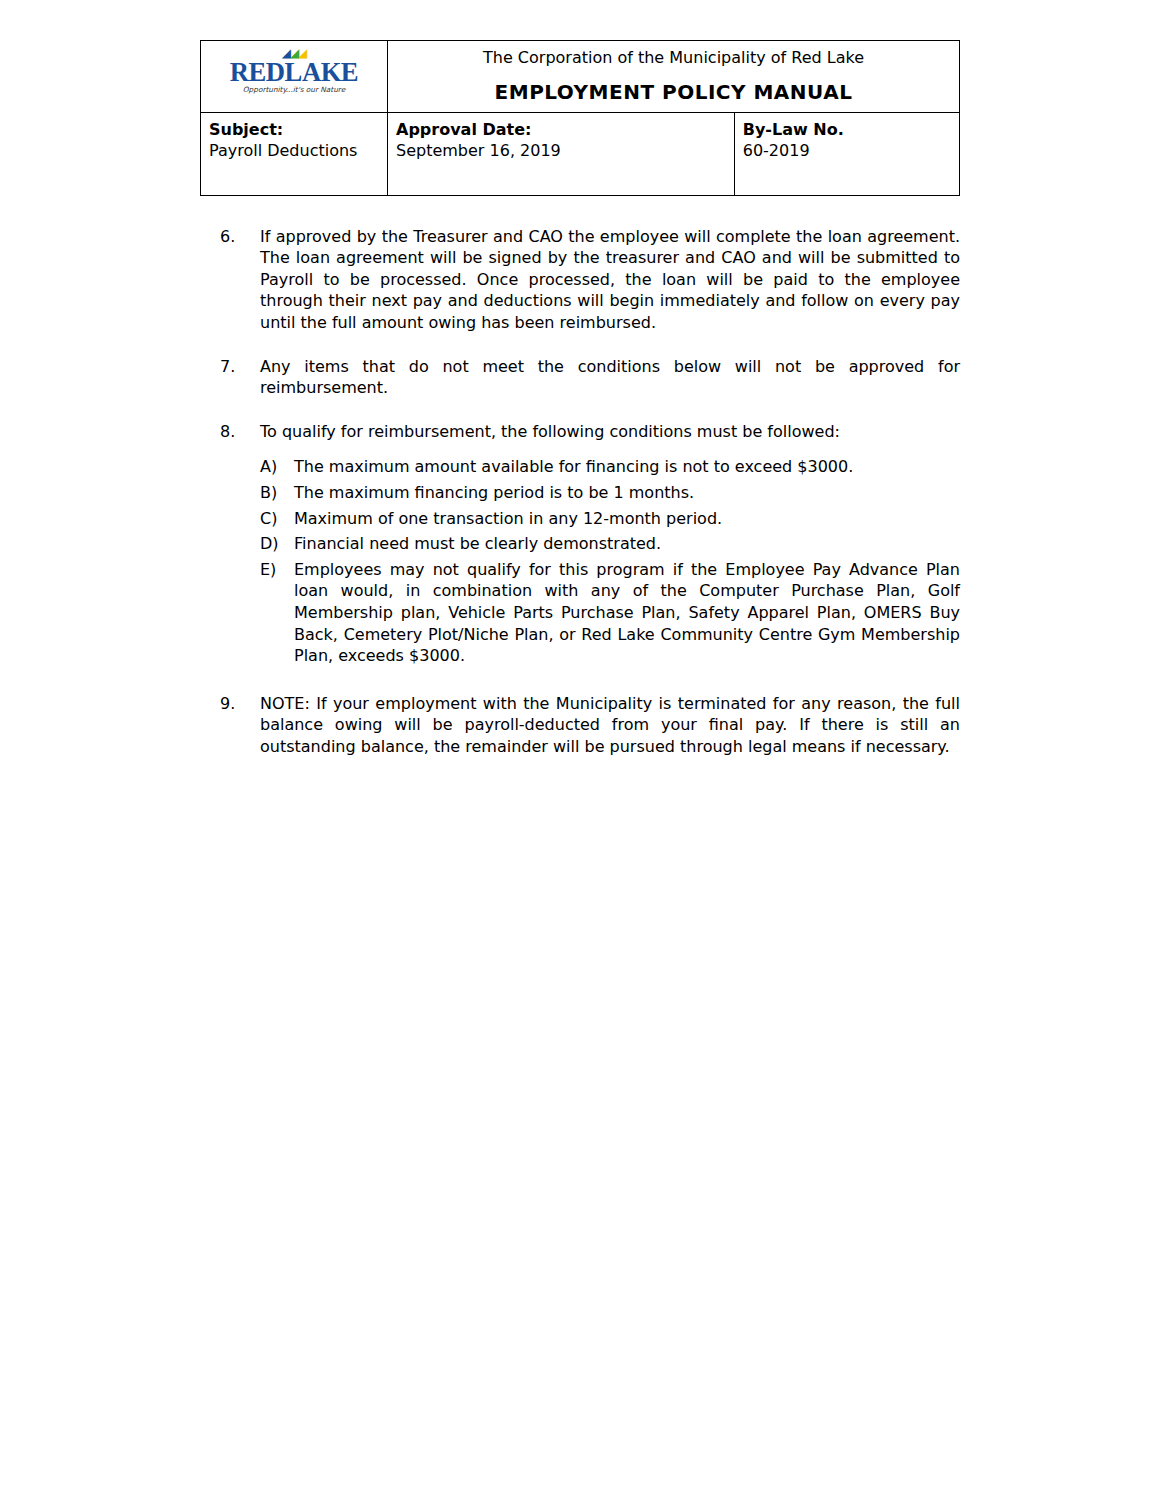| ◢ ◢ ◢ RED LAKE Opportunity...it's our Nature | The Corporation of the Municipality of Red Lake EMPLOYMENT POLICY MANUAL |
| Subject: Payroll Deductions | Approval Date: September 16, 2019 | By-Law No. 60-2019 |
6. If approved by the Treasurer and CAO the employee will complete the loan agreement. The loan agreement will be signed by the treasurer and CAO and will be submitted to Payroll to be processed. Once processed, the loan will be paid to the employee through their next pay and deductions will begin immediately and follow on every pay until the full amount owing has been reimbursed.
7. Any items that do not meet the conditions below will not be approved for reimbursement.
8. To qualify for reimbursement, the following conditions must be followed:
A) The maximum amount available for financing is not to exceed $3000.
B) The maximum financing period is to be 1 months.
C) Maximum of one transaction in any 12-month period.
D) Financial need must be clearly demonstrated.
E) Employees may not qualify for this program if the Employee Pay Advance Plan loan would, in combination with any of the Computer Purchase Plan, Golf Membership plan, Vehicle Parts Purchase Plan, Safety Apparel Plan, OMERS Buy Back, Cemetery Plot/Niche Plan, or Red Lake Community Centre Gym Membership Plan, exceeds $3000.
9. NOTE: If your employment with the Municipality is terminated for any reason, the full balance owing will be payroll-deducted from your final pay. If there is still an outstanding balance, the remainder will be pursued through legal means if necessary.